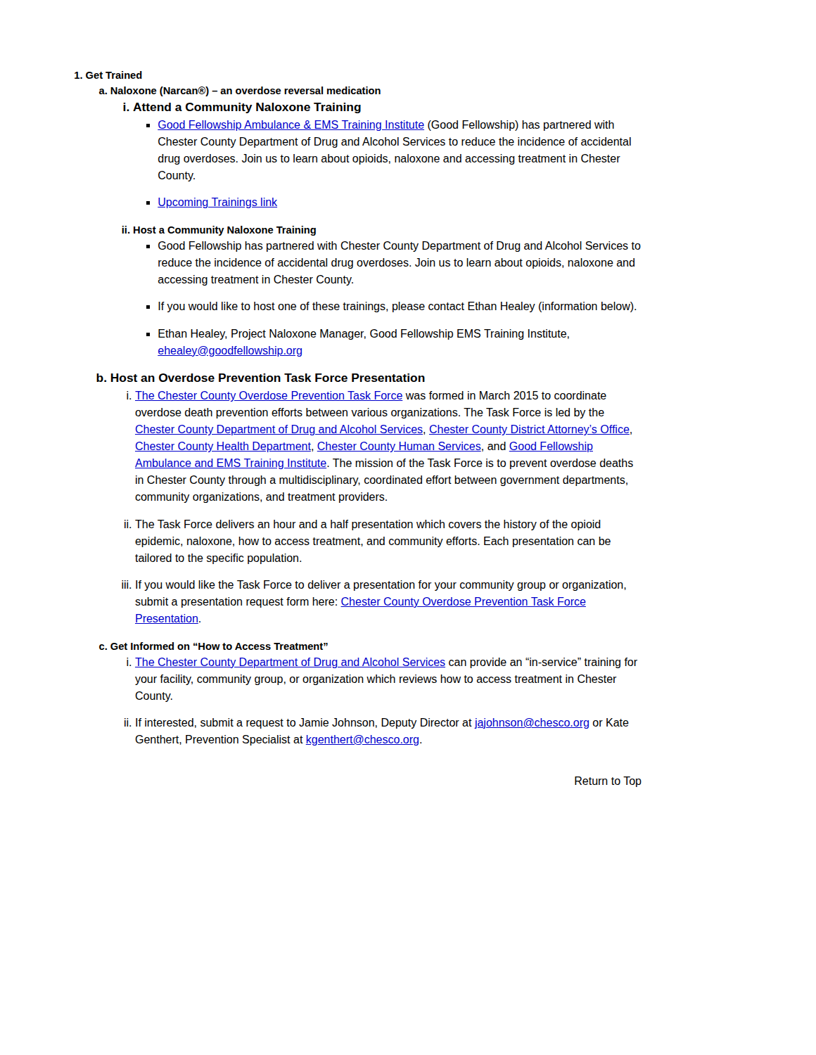Get Trained
Naloxone (Narcan®) – an overdose reversal medication
Attend a Community Naloxone Training
Good Fellowship Ambulance & EMS Training Institute (Good Fellowship) has partnered with Chester County Department of Drug and Alcohol Services to reduce the incidence of accidental drug overdoses. Join us to learn about opioids, naloxone and accessing treatment in Chester County.
Upcoming Trainings link
Host a Community Naloxone Training
Good Fellowship has partnered with Chester County Department of Drug and Alcohol Services to reduce the incidence of accidental drug overdoses. Join us to learn about opioids, naloxone and accessing treatment in Chester County.
If you would like to host one of these trainings, please contact Ethan Healey (information below).
Ethan Healey, Project Naloxone Manager, Good Fellowship EMS Training Institute, ehealey@goodfellowship.org
Host an Overdose Prevention Task Force Presentation
The Chester County Overdose Prevention Task Force was formed in March 2015 to coordinate overdose death prevention efforts between various organizations. The Task Force is led by the Chester County Department of Drug and Alcohol Services, Chester County District Attorney’s Office, Chester County Health Department, Chester County Human Services, and Good Fellowship Ambulance and EMS Training Institute. The mission of the Task Force is to prevent overdose deaths in Chester County through a multidisciplinary, coordinated effort between government departments, community organizations, and treatment providers.
The Task Force delivers an hour and a half presentation which covers the history of the opioid epidemic, naloxone, how to access treatment, and community efforts. Each presentation can be tailored to the specific population.
If you would like the Task Force to deliver a presentation for your community group or organization, submit a presentation request form here: Chester County Overdose Prevention Task Force Presentation.
Get Informed on “How to Access Treatment”
The Chester County Department of Drug and Alcohol Services can provide an “in-service” training for your facility, community group, or organization which reviews how to access treatment in Chester County.
If interested, submit a request to Jamie Johnson, Deputy Director at jajohnson@chesco.org or Kate Genthert, Prevention Specialist at kgenthert@chesco.org.
Return to Top